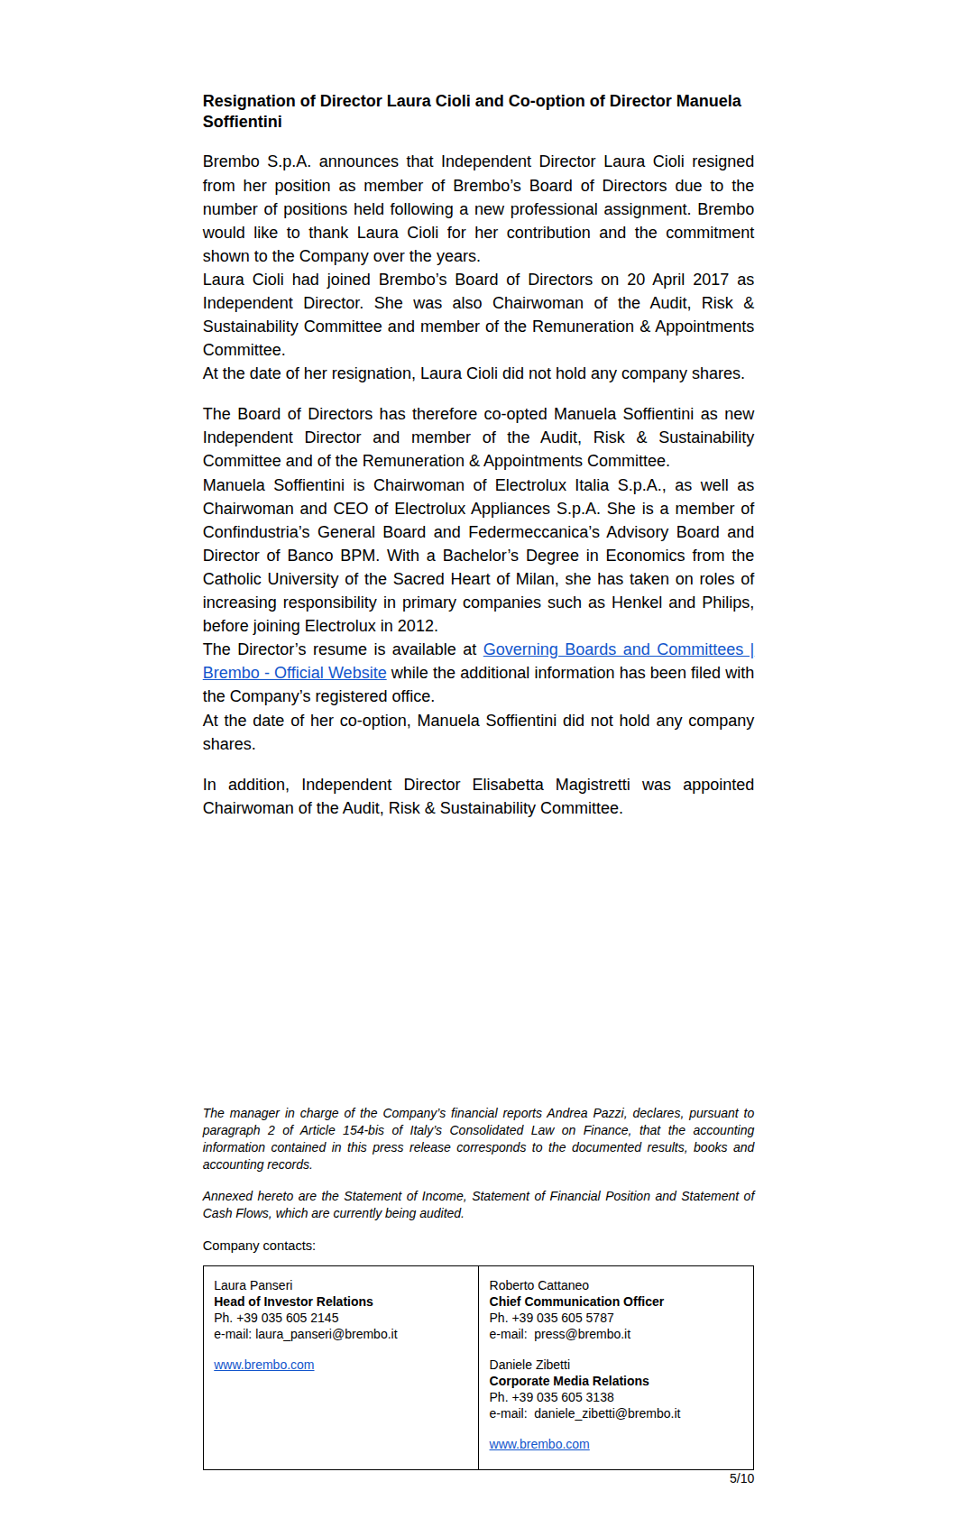Resignation of Director Laura Cioli and Co-option of Director Manuela Soffientini
Brembo S.p.A. announces that Independent Director Laura Cioli resigned from her position as member of Brembo’s Board of Directors due to the number of positions held following a new professional assignment. Brembo would like to thank Laura Cioli for her contribution and the commitment shown to the Company over the years.
Laura Cioli had joined Brembo’s Board of Directors on 20 April 2017 as Independent Director. She was also Chairwoman of the Audit, Risk & Sustainability Committee and member of the Remuneration & Appointments Committee.
At the date of her resignation, Laura Cioli did not hold any company shares.
The Board of Directors has therefore co-opted Manuela Soffientini as new Independent Director and member of the Audit, Risk & Sustainability Committee and of the Remuneration & Appointments Committee.
Manuela Soffientini is Chairwoman of Electrolux Italia S.p.A., as well as Chairwoman and CEO of Electrolux Appliances S.p.A. She is a member of Confindustria’s General Board and Federmeccanica’s Advisory Board and Director of Banco BPM. With a Bachelor’s Degree in Economics from the Catholic University of the Sacred Heart of Milan, she has taken on roles of increasing responsibility in primary companies such as Henkel and Philips, before joining Electrolux in 2012.
The Director’s resume is available at Governing Boards and Committees | Brembo - Official Website while the additional information has been filed with the Company’s registered office.
At the date of her co-option, Manuela Soffientini did not hold any company shares.
In addition, Independent Director Elisabetta Magistretti was appointed Chairwoman of the Audit, Risk & Sustainability Committee.
The manager in charge of the Company’s financial reports Andrea Pazzi, declares, pursuant to paragraph 2 of Article 154-bis of Italy’s Consolidated Law on Finance, that the accounting information contained in this press release corresponds to the documented results, books and accounting records.
Annexed hereto are the Statement of Income, Statement of Financial Position and Statement of Cash Flows, which are currently being audited.
Company contacts:
| Laura Panseri Head of Investor Relations Ph. +39 035 605 2145 e-mail: laura_panseri@brembo.it www.brembo.com | Roberto Cattaneo Chief Communication Officer Ph. +39 035 605 5787 e-mail: press@brembo.it Daniele Zibetti Corporate Media Relations Ph. +39 035 605 3138 e-mail: daniele_zibetti@brembo.it www.brembo.com |
5/10